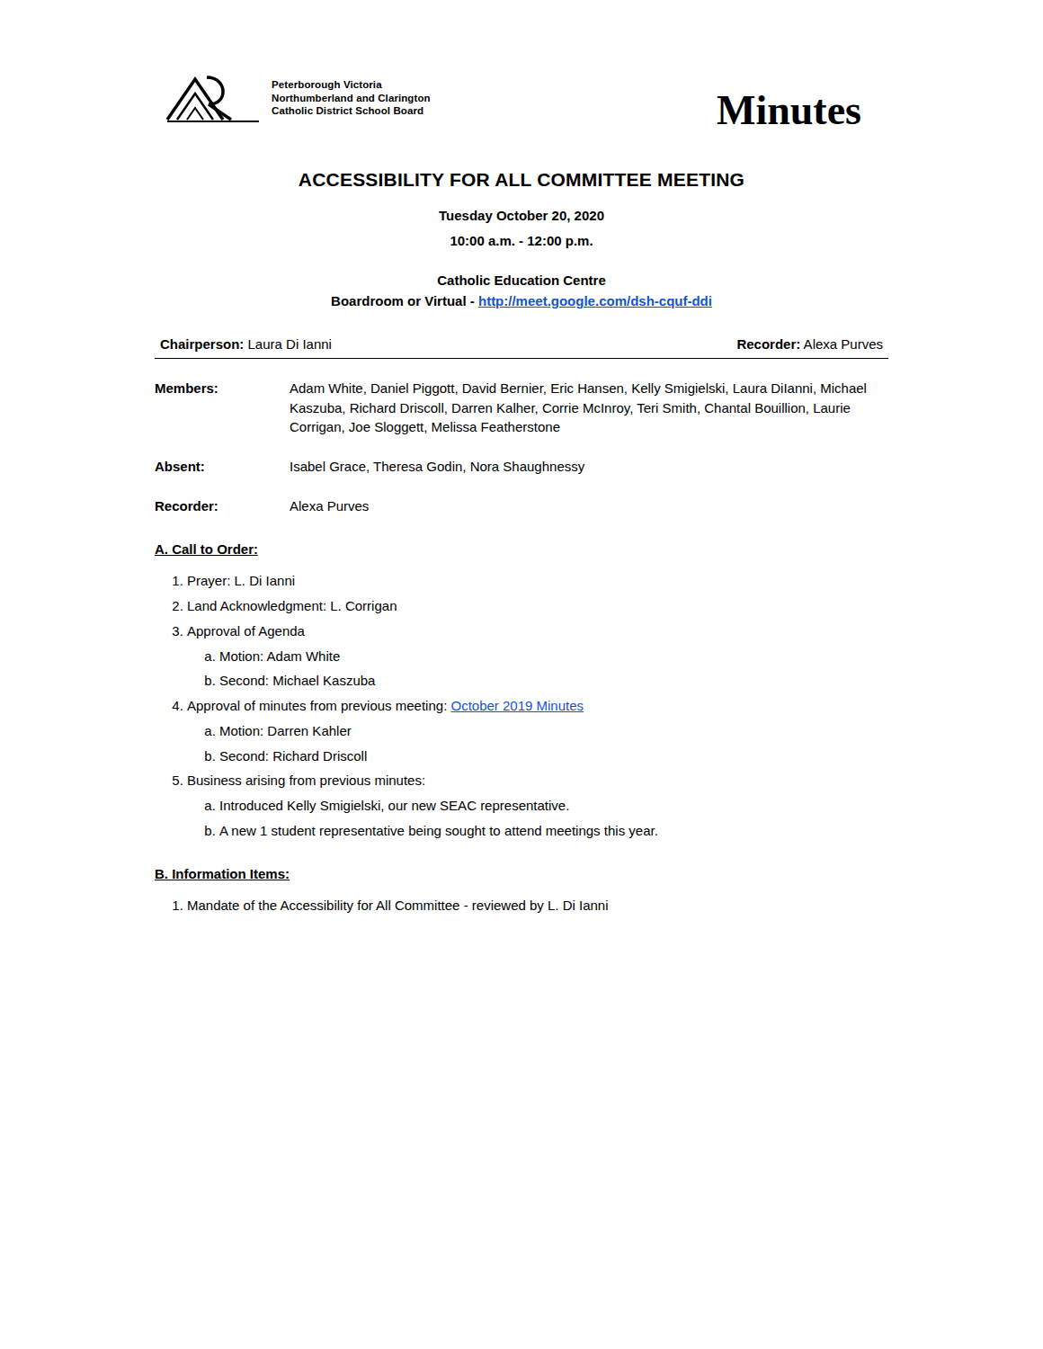Peterborough Victoria
Northumberland and Clarington
Catholic District School Board
Minutes
ACCESSIBILITY FOR ALL COMMITTEE MEETING
Tuesday October 20, 2020
10:00 a.m. - 12:00 p.m.
Catholic Education Centre
Boardroom or Virtual - http://meet.google.com/dsh-cquf-ddi
Chairperson: Laura Di Ianni
Recorder: Alexa Purves
| Members: | Adam White, Daniel Piggott, David Bernier, Eric Hansen, Kelly Smigielski, Laura DiIanni, Michael Kaszuba, Richard Driscoll, Darren Kalher, Corrie McInroy, Teri Smith, Chantal Bouillion, Laurie Corrigan, Joe Sloggett, Melissa Featherstone |
| Absent: | Isabel Grace, Theresa Godin, Nora Shaughnessy |
| Recorder: | Alexa Purves |
A. Call to Order:
Prayer: L. Di Ianni
Land Acknowledgment: L. Corrigan
Approval of Agenda
Motion: Adam White
Second: Michael Kaszuba
Approval of minutes from previous meeting: October 2019 Minutes
Motion: Darren Kahler
Second: Richard Driscoll
Business arising from previous minutes:
Introduced Kelly Smigielski, our new SEAC representative.
A new 1 student representative being sought to attend meetings this year.
B. Information Items:
Mandate of the Accessibility for All Committee - reviewed by L. Di Ianni